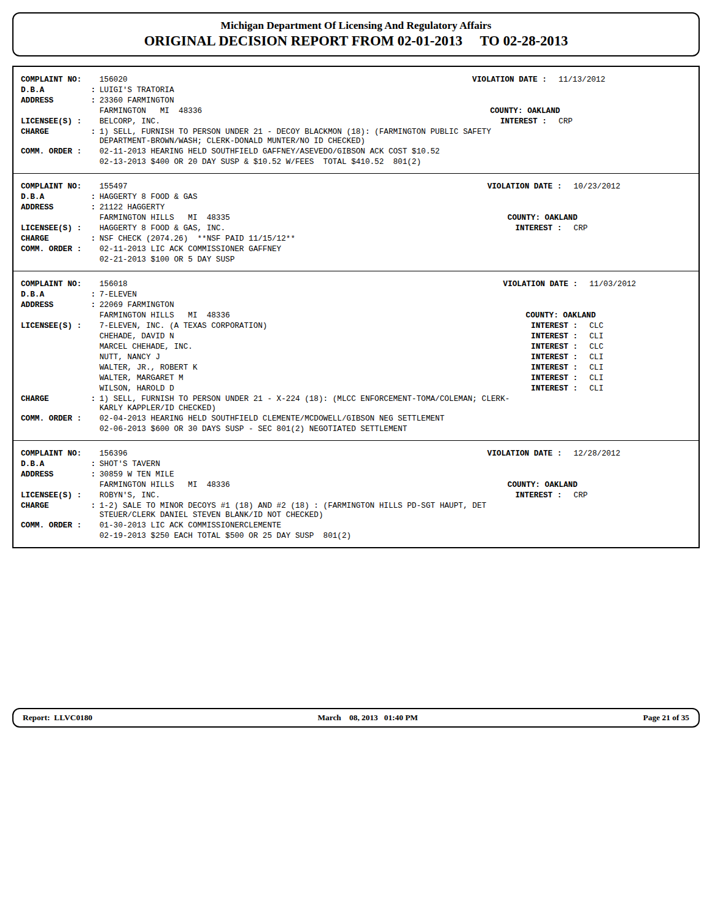Michigan Department Of Licensing And Regulatory Affairs
ORIGINAL DECISION REPORT FROM 02-01-2013 TO 02-28-2013
| COMPLAINT NO: | | 156020 | VIOLATION DATE : | 11/13/2012 |
| D.B.A | : | LUIGI'S TRATORIA |
| ADDRESS | : | 23360 FARMINGTON |
| | | FARMINGTON MI 48336 | COUNTY: OAKLAND |
| LICENSEE(S) : | | BELCORP, INC. | INTEREST : | CRP |
| CHARGE | : | 1) SELL, FURNISH TO PERSON UNDER 21 - DECOY BLACKMON (18): (FARMINGTON PUBLIC SAFETY DEPARTMENT-BROWN/WASH; CLERK-DONALD MUNTER/NO ID CHECKED) |
| COMM. ORDER : | | 02-11-2013 HEARING HELD SOUTHFIELD GAFFNEY/ASEVEDO/GIBSON ACK COST $10.52 |
| | | 02-13-2013 $400 OR 20 DAY SUSP & $10.52 W/FEES TOTAL $410.52 801(2) |
| COMPLAINT NO: | | 155497 | VIOLATION DATE : | 10/23/2012 |
| D.B.A | : | HAGGERTY 8 FOOD & GAS |
| ADDRESS | : | 21122 HAGGERTY |
| | | FARMINGTON HILLS MI 48335 | COUNTY: OAKLAND |
| LICENSEE(S) : | | HAGGERTY 8 FOOD & GAS, INC. | INTEREST : | CRP |
| CHARGE | : | NSF CHECK (2074.26) **NSF PAID 11/15/12** |
| COMM. ORDER : | | 02-11-2013 LIC ACK COMMISSIONER GAFFNEY |
| | | 02-21-2013 $100 OR 5 DAY SUSP |
| COMPLAINT NO: | | 156018 | VIOLATION DATE : | 11/03/2012 |
| D.B.A | : | 7-ELEVEN |
| ADDRESS | : | 22069 FARMINGTON |
| | | FARMINGTON HILLS MI 48336 | COUNTY: OAKLAND |
| LICENSEE(S) : | | 7-ELEVEN, INC. (A TEXAS CORPORATION) | INTEREST : | CLC |
| | | CHEHADE, DAVID N | INTEREST : | CLI |
| | | MARCEL CHEHADE, INC. | INTEREST : | CLC |
| | | NUTT, NANCY J | INTEREST : | CLI |
| | | WALTER, JR., ROBERT K | INTEREST : | CLI |
| | | WALTER, MARGARET M | INTEREST : | CLI |
| | | WILSON, HAROLD D | INTEREST : | CLI |
| CHARGE | : | 1) SELL, FURNISH TO PERSON UNDER 21 - X-224 (18): (MLCC ENFORCEMENT-TOMA/COLEMAN; CLERK- KARLY KAPPLER/ID CHECKED) |
| COMM. ORDER : | | 02-04-2013 HEARING HELD SOUTHFIELD CLEMENTE/MCDOWELL/GIBSON NEG SETTLEMENT |
| | | 02-06-2013 $600 OR 30 DAYS SUSP - SEC 801(2) NEGOTIATED SETTLEMENT |
| COMPLAINT NO: | | 156396 | VIOLATION DATE : | 12/28/2012 |
| D.B.A | : | SHOT'S TAVERN |
| ADDRESS | : | 30859 W TEN MILE |
| | | FARMINGTON HILLS MI 48336 | COUNTY: OAKLAND |
| LICENSEE(S) : | | ROBYN'S, INC. | INTEREST : | CRP |
| CHARGE | : | 1-2) SALE TO MINOR DECOYS #1 (18) AND #2 (18) : (FARMINGTON HILLS PD-SGT HAUPT, DET STEUER/CLERK DANIEL STEVEN BLANK/ID NOT CHECKED) |
| COMM. ORDER : | | 01-30-2013 LIC ACK COMMISSIONERCLEMENTE |
| | | 02-19-2013 $250 EACH TOTAL $500 OR 25 DAY SUSP 801(2) |
Report: LLVC0180
March 08, 2013 01:40 PM
Page 21 of 35